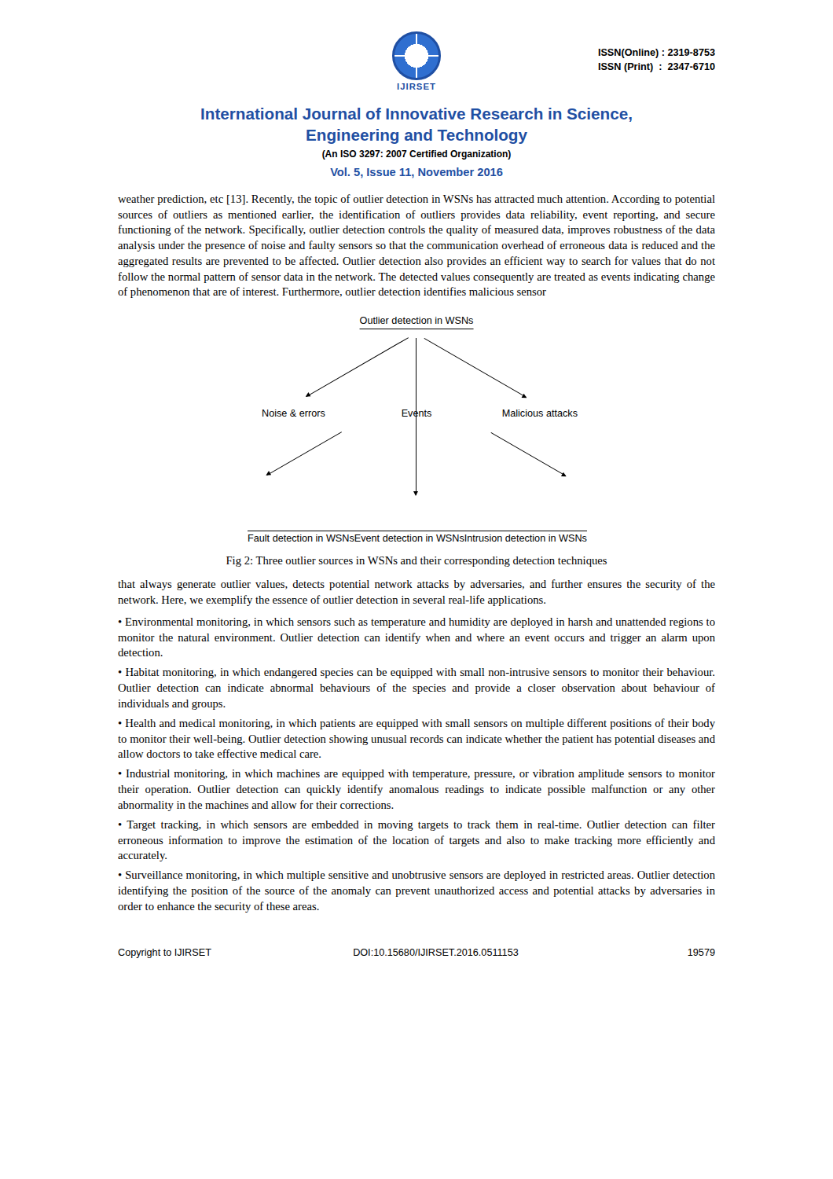ISSN(Online) : 2319-8753
ISSN (Print) : 2347-6710
IJIRSET
International Journal of Innovative Research in Science,
Engineering and Technology
(An ISO 3297: 2007 Certified Organization)
Vol. 5, Issue 11, November 2016
weather prediction, etc [13]. Recently, the topic of outlier detection in WSNs has attracted much attention. According to potential sources of outliers as mentioned earlier, the identification of outliers provides data reliability, event reporting, and secure functioning of the network. Specifically, outlier detection controls the quality of measured data, improves robustness of the data analysis under the presence of noise and faulty sensors so that the communication overhead of erroneous data is reduced and the aggregated results are prevented to be affected. Outlier detection also provides an efficient way to search for values that do not follow the normal pattern of sensor data in the network. The detected values consequently are treated as events indicating change of phenomenon that are of interest. Furthermore, outlier detection identifies malicious sensor
Outlier detection in WSNs
Noise & errors
Events
Malicious attacks
Fault detection in WSNs Event detection in WSNs Intrusion detection in WSNs
Fig 2: Three outlier sources in WSNs and their corresponding detection techniques
that always generate outlier values, detects potential network attacks by adversaries, and further ensures the security of the network. Here, we exemplify the essence of outlier detection in several real-life applications.
• Environmental monitoring, in which sensors such as temperature and humidity are deployed in harsh and unattended regions to monitor the natural environment. Outlier detection can identify when and where an event occurs and trigger an alarm upon detection.
• Habitat monitoring, in which endangered species can be equipped with small non-intrusive sensors to monitor their behaviour. Outlier detection can indicate abnormal behaviours of the species and provide a closer observation about behaviour of individuals and groups.
• Health and medical monitoring, in which patients are equipped with small sensors on multiple different positions of their body to monitor their well-being. Outlier detection showing unusual records can indicate whether the patient has potential diseases and allow doctors to take effective medical care.
• Industrial monitoring, in which machines are equipped with temperature, pressure, or vibration amplitude sensors to monitor their operation. Outlier detection can quickly identify anomalous readings to indicate possible malfunction or any other abnormality in the machines and allow for their corrections.
• Target tracking, in which sensors are embedded in moving targets to track them in real-time. Outlier detection can filter erroneous information to improve the estimation of the location of targets and also to make tracking more efficiently and accurately.
• Surveillance monitoring, in which multiple sensitive and unobtrusive sensors are deployed in restricted areas. Outlier detection identifying the position of the source of the anomaly can prevent unauthorized access and potential attacks by adversaries in order to enhance the security of these areas.
Copyright to IJIRSET
DOI:10.15680/IJIRSET.2016.0511153
19579